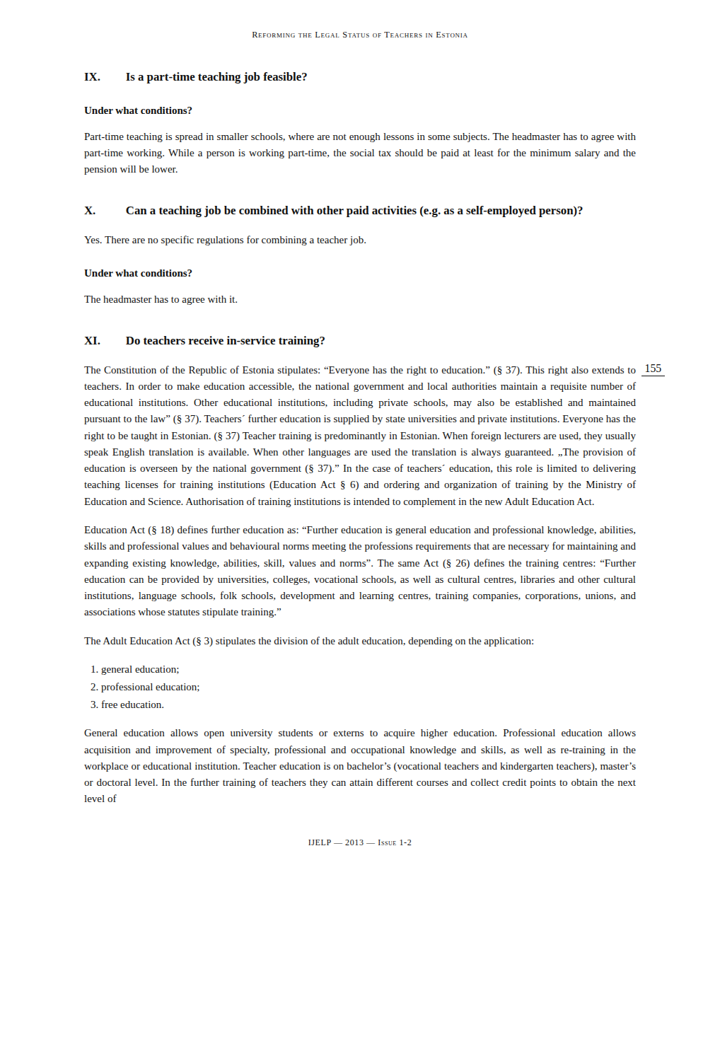Reforming the Legal Status of Teachers in Estonia
IX. Is a part-time teaching job feasible?
Under what conditions?
Part-time teaching is spread in smaller schools, where are not enough lessons in some subjects. The headmaster has to agree with part-time working. While a person is working part-time, the social tax should be paid at least for the minimum salary and the pension will be lower.
X. Can a teaching job be combined with other paid activities (e.g. as a self-employed person)?
Yes. There are no specific regulations for combining a teacher job.
Under what conditions?
The headmaster has to agree with it.
XI. Do teachers receive in-service training?
155 The Constitution of the Republic of Estonia stipulates: “Everyone has the right to education.” (§ 37). This right also extends to teachers. In order to make education accessible, the national government and local authorities maintain a requisite number of educational institutions. Other educational institutions, including private schools, may also be established and maintained pursuant to the law” (§ 37). Teachers´ further education is supplied by state universities and private institutions. Everyone has the right to be taught in Estonian. (§ 37) Teacher training is predominantly in Estonian. When foreign lecturers are used, they usually speak English translation is available. When other languages are used the translation is always guaranteed. „The provision of education is overseen by the national government (§ 37).” In the case of teachers´ education, this role is limited to delivering teaching licenses for training institutions (Education Act § 6) and ordering and organization of training by the Ministry of Education and Science. Authorisation of training institutions is intended to complement in the new Adult Education Act.
Education Act (§ 18) defines further education as: “Further education is general education and professional knowledge, abilities, skills and professional values and behavioural norms meeting the professions requirements that are necessary for maintaining and expanding existing knowledge, abilities, skill, values and norms”. The same Act (§ 26) defines the training centres: “Further education can be provided by universities, colleges, vocational schools, as well as cultural centres, libraries and other cultural institutions, language schools, folk schools, development and learning centres, training companies, corporations, unions, and associations whose statutes stipulate training.”
The Adult Education Act (§ 3) stipulates the division of the adult education, depending on the application:
general education;
professional education;
free education.
General education allows open university students or externs to acquire higher education. Professional education allows acquisition and improvement of specialty, professional and occupational knowledge and skills, as well as re-training in the workplace or educational institution. Teacher education is on bachelor’s (vocational teachers and kindergarten teachers), master’s or doctoral level. In the further training of teachers they can attain different courses and collect credit points to obtain the next level of
IJELP — 2013 — Issue 1-2